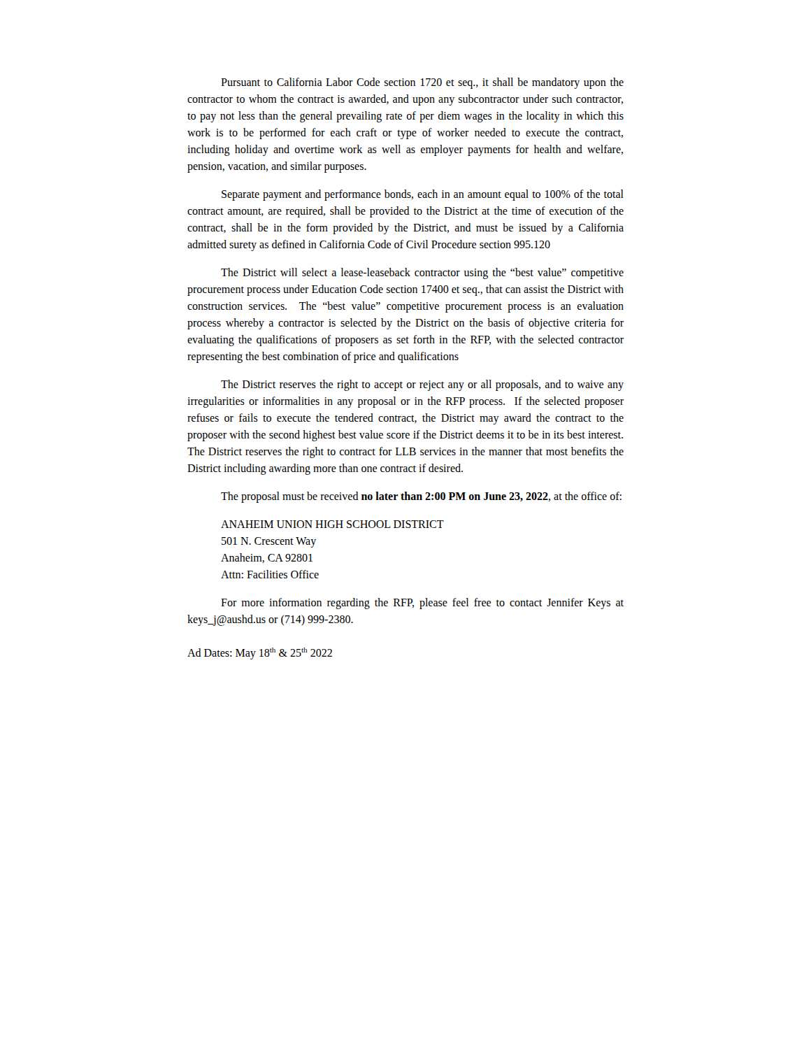Pursuant to California Labor Code section 1720 et seq., it shall be mandatory upon the contractor to whom the contract is awarded, and upon any subcontractor under such contractor, to pay not less than the general prevailing rate of per diem wages in the locality in which this work is to be performed for each craft or type of worker needed to execute the contract, including holiday and overtime work as well as employer payments for health and welfare, pension, vacation, and similar purposes.
Separate payment and performance bonds, each in an amount equal to 100% of the total contract amount, are required, shall be provided to the District at the time of execution of the contract, shall be in the form provided by the District, and must be issued by a California admitted surety as defined in California Code of Civil Procedure section 995.120
The District will select a lease-leaseback contractor using the “best value” competitive procurement process under Education Code section 17400 et seq., that can assist the District with construction services. The “best value” competitive procurement process is an evaluation process whereby a contractor is selected by the District on the basis of objective criteria for evaluating the qualifications of proposers as set forth in the RFP, with the selected contractor representing the best combination of price and qualifications
The District reserves the right to accept or reject any or all proposals, and to waive any irregularities or informalities in any proposal or in the RFP process. If the selected proposer refuses or fails to execute the tendered contract, the District may award the contract to the proposer with the second highest best value score if the District deems it to be in its best interest. The District reserves the right to contract for LLB services in the manner that most benefits the District including awarding more than one contract if desired.
The proposal must be received no later than 2:00 PM on June 23, 2022, at the office of:
ANAHEIM UNION HIGH SCHOOL DISTRICT 501 N. Crescent Way Anaheim, CA 92801 Attn: Facilities Office
For more information regarding the RFP, please feel free to contact Jennifer Keys at keys_j@aushd.us or (714) 999-2380.
Ad Dates: May 18th & 25th 2022